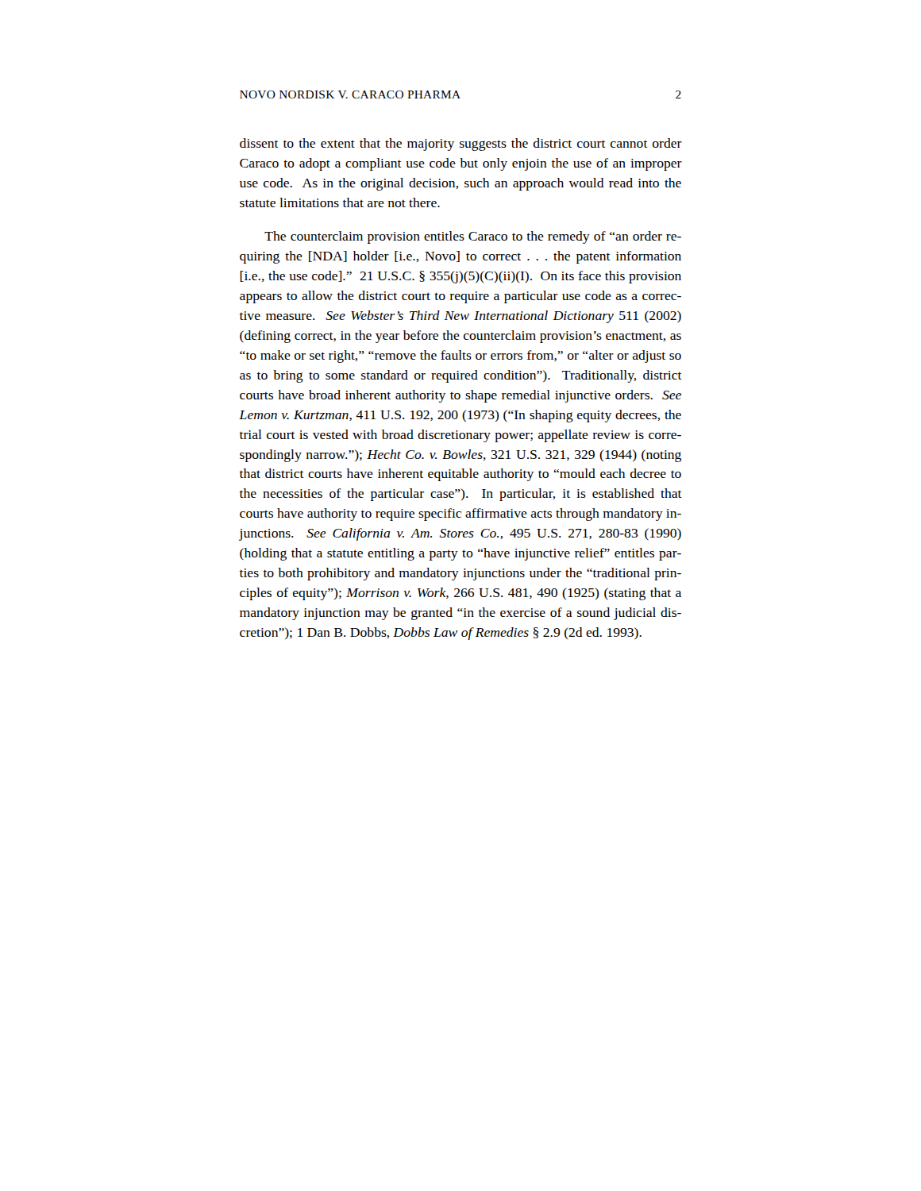Novo Nordisk v. Caraco Pharma 2
dissent to the extent that the majority suggests the district court cannot order Caraco to adopt a compliant use code but only enjoin the use of an improper use code. As in the original decision, such an approach would read into the statute limitations that are not there.
The counterclaim provision entitles Caraco to the remedy of “an order requiring the [NDA] holder [i.e., Novo] to correct . . . the patent information [i.e., the use code].” 21 U.S.C. § 355(j)(5)(C)(ii)(I). On its face this provision appears to allow the district court to require a particular use code as a corrective measure. See Webster’s Third New International Dictionary 511 (2002) (defining correct, in the year before the counterclaim provision’s enactment, as “to make or set right,” “remove the faults or errors from,” or “alter or adjust so as to bring to some standard or required condition”). Traditionally, district courts have broad inherent authority to shape remedial injunctive orders. See Lemon v. Kurtzman, 411 U.S. 192, 200 (1973) (“In shaping equity decrees, the trial court is vested with broad discretionary power; appellate review is correspondingly narrow.”); Hecht Co. v. Bowles, 321 U.S. 321, 329 (1944) (noting that district courts have inherent equitable authority to “mould each decree to the necessities of the particular case”). In particular, it is established that courts have authority to require specific affirmative acts through mandatory injunctions. See California v. Am. Stores Co., 495 U.S. 271, 280-83 (1990) (holding that a statute entitling a party to “have injunctive relief” entitles parties to both prohibitory and mandatory injunctions under the “traditional principles of equity”); Morrison v. Work, 266 U.S. 481, 490 (1925) (stating that a mandatory injunction may be granted “in the exercise of a sound judicial discretion”); 1 Dan B. Dobbs, Dobbs Law of Remedies § 2.9 (2d ed. 1993).